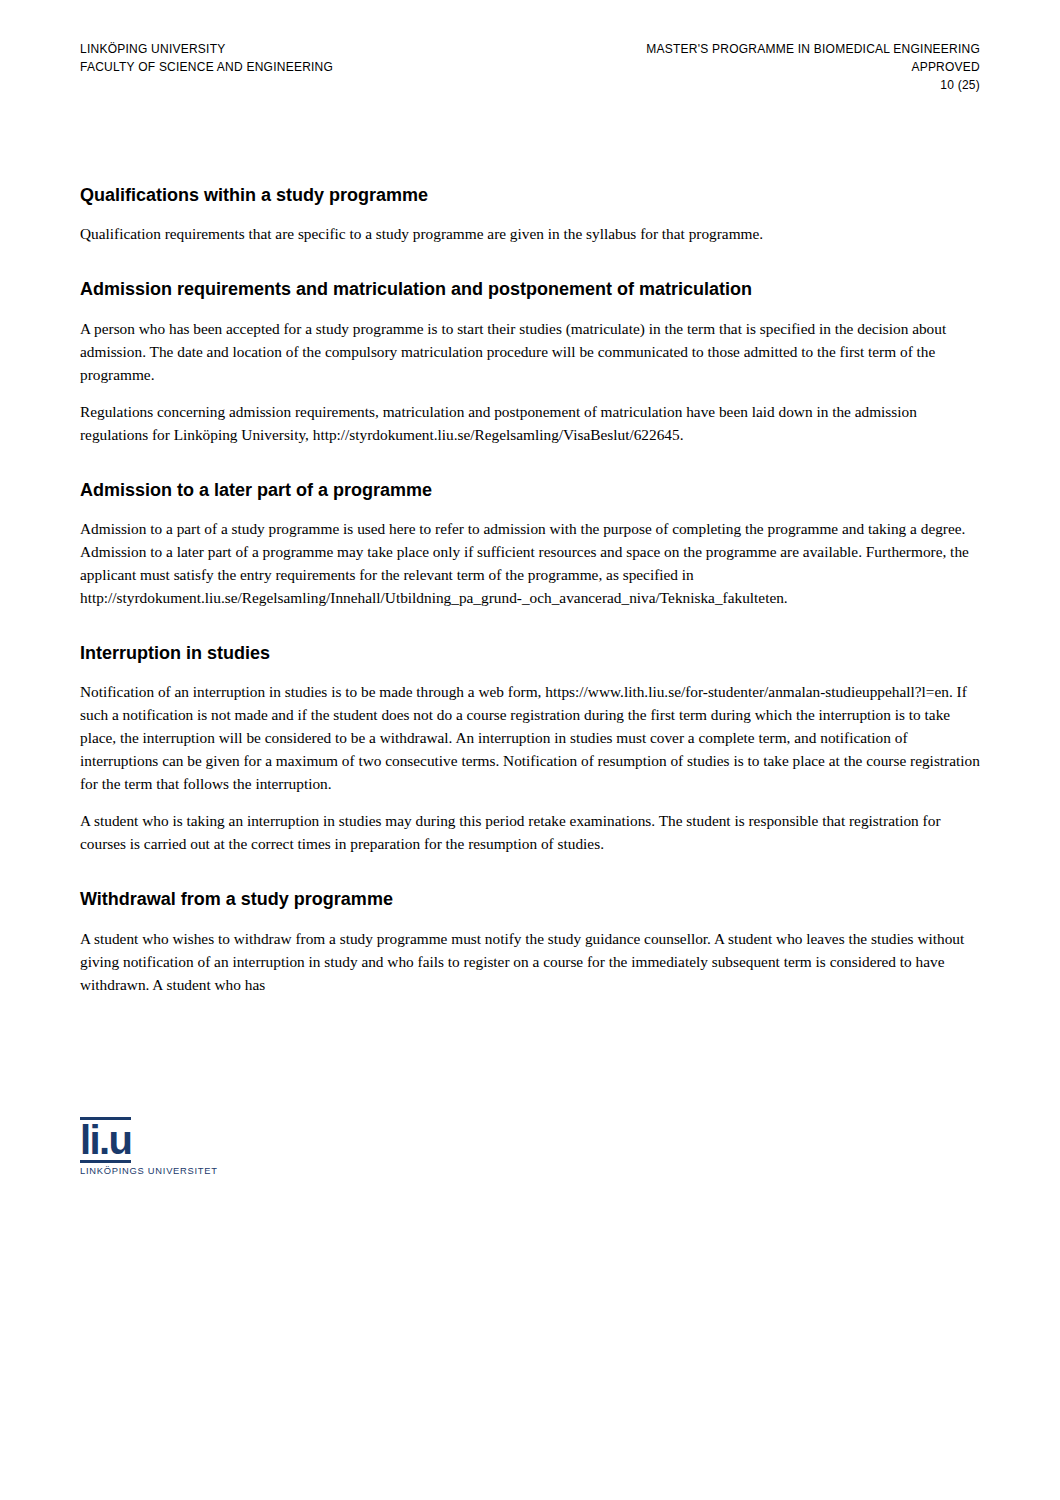LINKÖPING UNIVERSITY
FACULTY OF SCIENCE AND ENGINEERING
MASTER'S PROGRAMME IN BIOMEDICAL ENGINEERING
APPROVED
10 (25)
Qualifications within a study programme
Qualification requirements that are specific to a study programme are given in the syllabus for that programme.
Admission requirements and matriculation and postponement of matriculation
A person who has been accepted for a study programme is to start their studies (matriculate) in the term that is specified in the decision about admission. The date and location of the compulsory matriculation procedure will be communicated to those admitted to the first term of the programme.
Regulations concerning admission requirements, matriculation and postponement of matriculation have been laid down in the admission regulations for Linköping University, http://styrdokument.liu.se/Regelsamling/VisaBeslut/622645.
Admission to a later part of a programme
Admission to a part of a study programme is used here to refer to admission with the purpose of completing the programme and taking a degree. Admission to a later part of a programme may take place only if sufficient resources and space on the programme are available. Furthermore, the applicant must satisfy the entry requirements for the relevant term of the programme, as specified in http://styrdokument.liu.se/Regelsamling/Innehall/Utbildning_pa_grund-_och_avancerad_niva/Tekniska_fakulteten.
Interruption in studies
Notification of an interruption in studies is to be made through a web form, https://www.lith.liu.se/for-studenter/anmalan-studieuppehall?l=en. If such a notification is not made and if the student does not do a course registration during the first term during which the interruption is to take place, the interruption will be considered to be a withdrawal. An interruption in studies must cover a complete term, and notification of interruptions can be given for a maximum of two consecutive terms. Notification of resumption of studies is to take place at the course registration for the term that follows the interruption.
A student who is taking an interruption in studies may during this period retake examinations. The student is responsible that registration for courses is carried out at the correct times in preparation for the resumption of studies.
Withdrawal from a study programme
A student who wishes to withdraw from a study programme must notify the study guidance counsellor. A student who leaves the studies without giving notification of an interruption in study and who fails to register on a course for the immediately subsequent term is considered to have withdrawn. A student who has
li.u
LINKÖPINGS UNIVERSITET